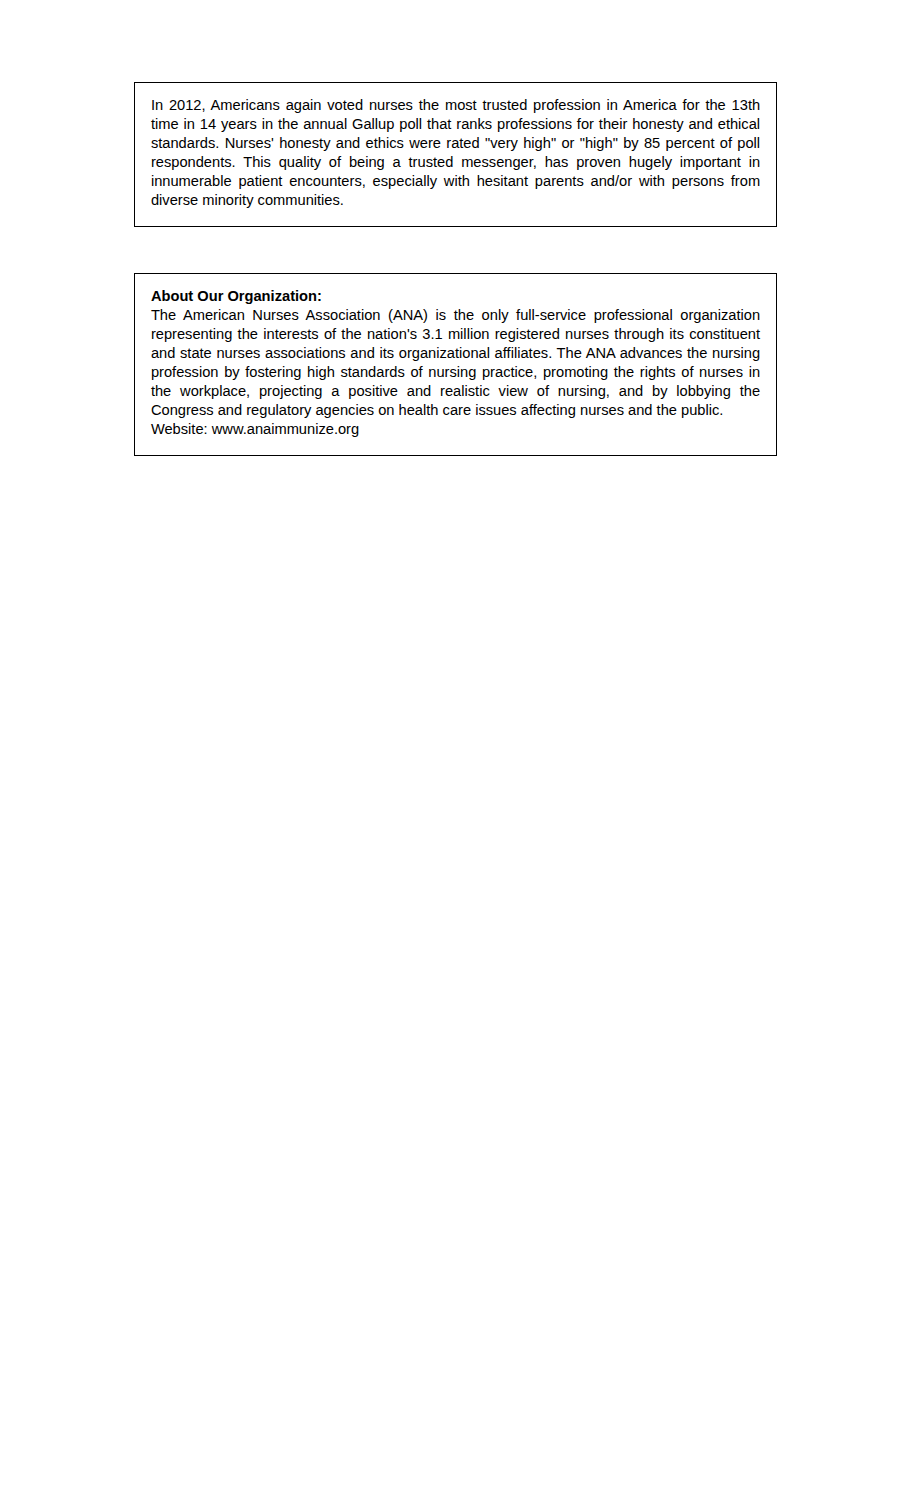In 2012, Americans again voted nurses the most trusted profession in America for the 13th time in 14 years in the annual Gallup poll that ranks professions for their honesty and ethical standards. Nurses' honesty and ethics were rated "very high" or "high" by 85 percent of poll respondents. This quality of being a trusted messenger, has proven hugely important in innumerable patient encounters, especially with hesitant parents and/or with persons from diverse minority communities.
About Our Organization:
The American Nurses Association (ANA) is the only full-service professional organization representing the interests of the nation's 3.1 million registered nurses through its constituent and state nurses associations and its organizational affiliates. The ANA advances the nursing profession by fostering high standards of nursing practice, promoting the rights of nurses in the workplace, projecting a positive and realistic view of nursing, and by lobbying the Congress and regulatory agencies on health care issues affecting nurses and the public.
Website: www.anaimmunize.org